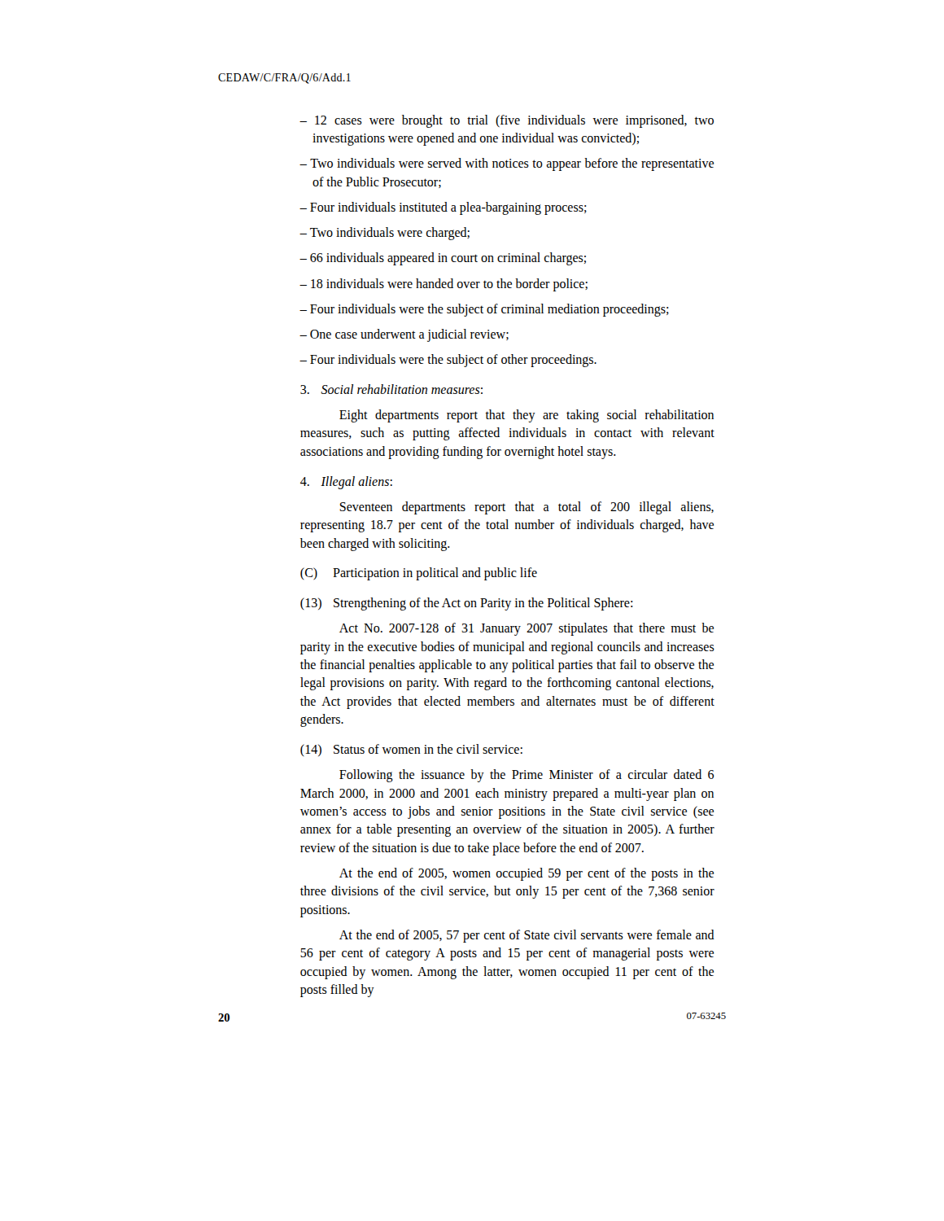CEDAW/C/FRA/Q/6/Add.1
12 cases were brought to trial (five individuals were imprisoned, two investigations were opened and one individual was convicted);
Two individuals were served with notices to appear before the representative of the Public Prosecutor;
Four individuals instituted a plea-bargaining process;
Two individuals were charged;
66 individuals appeared in court on criminal charges;
18 individuals were handed over to the border police;
Four individuals were the subject of criminal mediation proceedings;
One case underwent a judicial review;
Four individuals were the subject of other proceedings.
3. Social rehabilitation measures:
Eight departments report that they are taking social rehabilitation measures, such as putting affected individuals in contact with relevant associations and providing funding for overnight hotel stays.
4. Illegal aliens:
Seventeen departments report that a total of 200 illegal aliens, representing 18.7 per cent of the total number of individuals charged, have been charged with soliciting.
(C) Participation in political and public life
(13) Strengthening of the Act on Parity in the Political Sphere:
Act No. 2007-128 of 31 January 2007 stipulates that there must be parity in the executive bodies of municipal and regional councils and increases the financial penalties applicable to any political parties that fail to observe the legal provisions on parity. With regard to the forthcoming cantonal elections, the Act provides that elected members and alternates must be of different genders.
(14) Status of women in the civil service:
Following the issuance by the Prime Minister of a circular dated 6 March 2000, in 2000 and 2001 each ministry prepared a multi-year plan on women’s access to jobs and senior positions in the State civil service (see annex for a table presenting an overview of the situation in 2005). A further review of the situation is due to take place before the end of 2007.
At the end of 2005, women occupied 59 per cent of the posts in the three divisions of the civil service, but only 15 per cent of the 7,368 senior positions.
At the end of 2005, 57 per cent of State civil servants were female and 56 per cent of category A posts and 15 per cent of managerial posts were occupied by women. Among the latter, women occupied 11 per cent of the posts filled by
20 07-63245